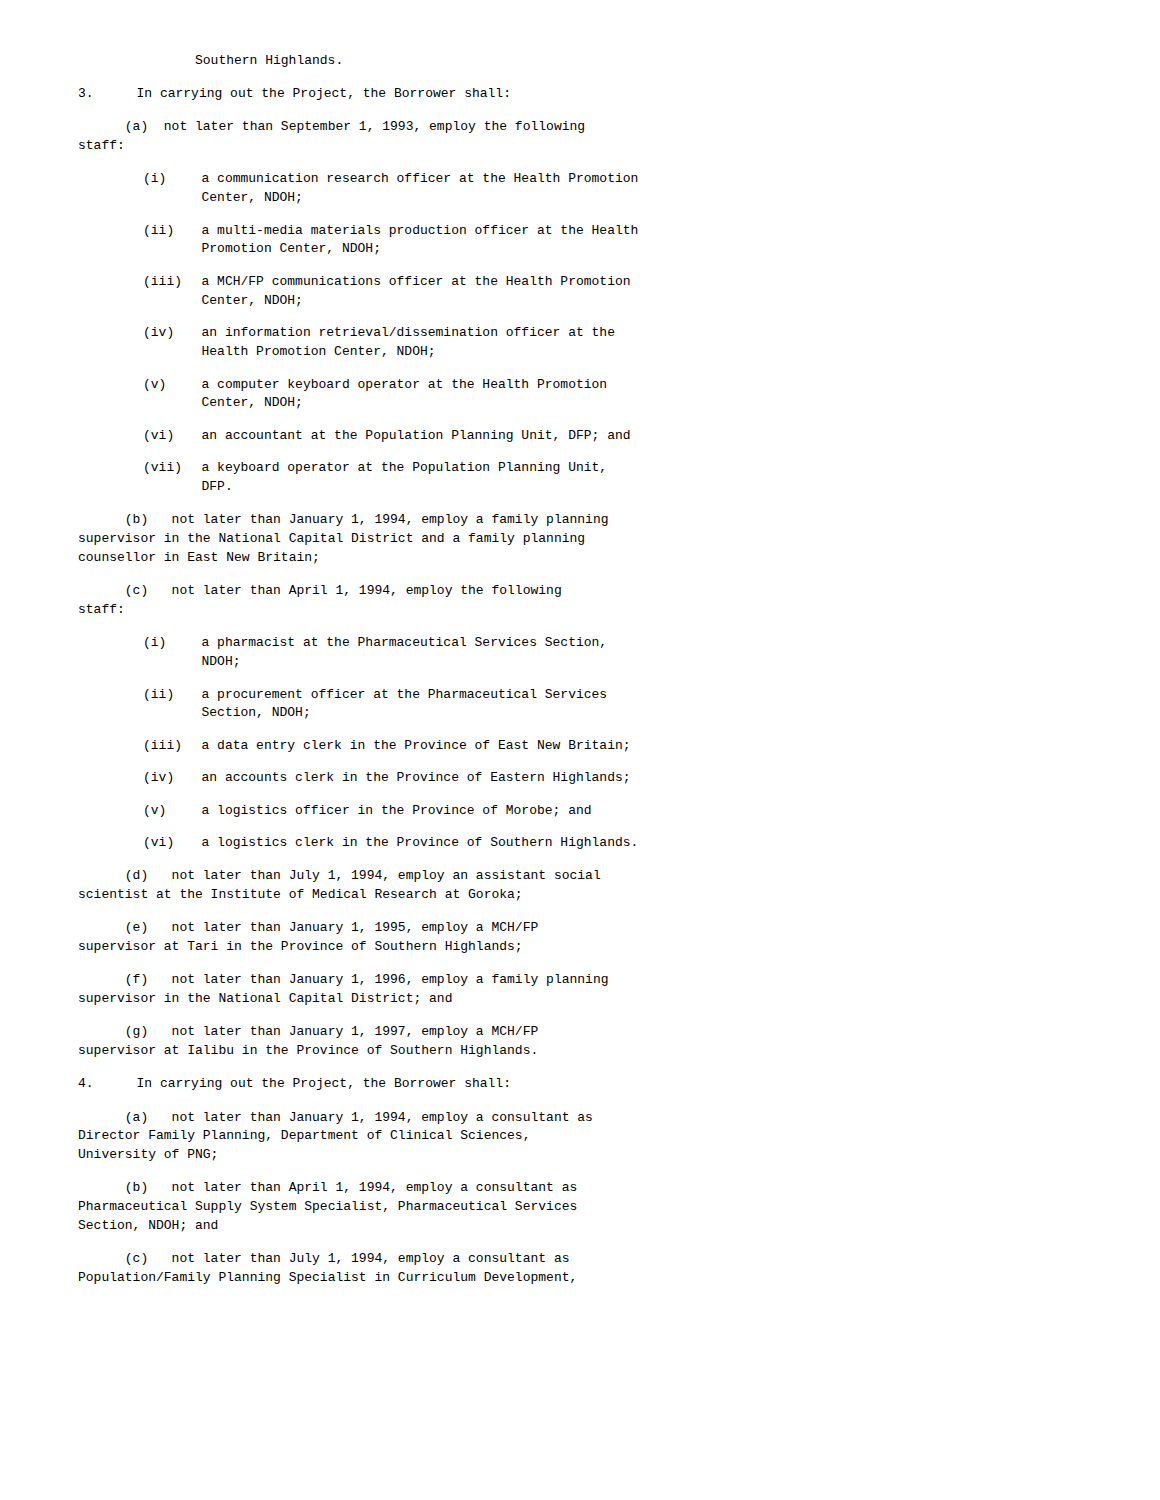Southern Highlands.
3. In carrying out the Project, the Borrower shall:
(a) not later than September 1, 1993, employ the following
staff:
(i) a communication research officer at the Health Promotion
Center, NDOH;
(ii) a multi-media materials production officer at the Health
Promotion Center, NDOH;
(iii) a MCH/FP communications officer at the Health Promotion
Center, NDOH;
(iv) an information retrieval/dissemination officer at the
Health Promotion Center, NDOH;
(v) a computer keyboard operator at the Health Promotion
Center, NDOH;
(vi) an accountant at the Population Planning Unit, DFP; and
(vii) a keyboard operator at the Population Planning Unit,
DFP.
(b) not later than January 1, 1994, employ a family planning
supervisor in the National Capital District and a family planning
counsellor in East New Britain;
(c) not later than April 1, 1994, employ the following
staff:
(i) a pharmacist at the Pharmaceutical Services Section,
NDOH;
(ii) a procurement officer at the Pharmaceutical Services
Section, NDOH;
(iii) a data entry clerk in the Province of East New Britain;
(iv) an accounts clerk in the Province of Eastern Highlands;
(v) a logistics officer in the Province of Morobe; and
(vi) a logistics clerk in the Province of Southern Highlands.
(d) not later than July 1, 1994, employ an assistant social
scientist at the Institute of Medical Research at Goroka;
(e) not later than January 1, 1995, employ a MCH/FP
supervisor at Tari in the Province of Southern Highlands;
(f) not later than January 1, 1996, employ a family planning
supervisor in the National Capital District; and
(g) not later than January 1, 1997, employ a MCH/FP
supervisor at Ialibu in the Province of Southern Highlands.
4. In carrying out the Project, the Borrower shall:
(a) not later than January 1, 1994, employ a consultant as
Director Family Planning, Department of Clinical Sciences,
University of PNG;
(b) not later than April 1, 1994, employ a consultant as
Pharmaceutical Supply System Specialist, Pharmaceutical Services
Section, NDOH; and
(c) not later than July 1, 1994, employ a consultant as
Population/Family Planning Specialist in Curriculum Development,